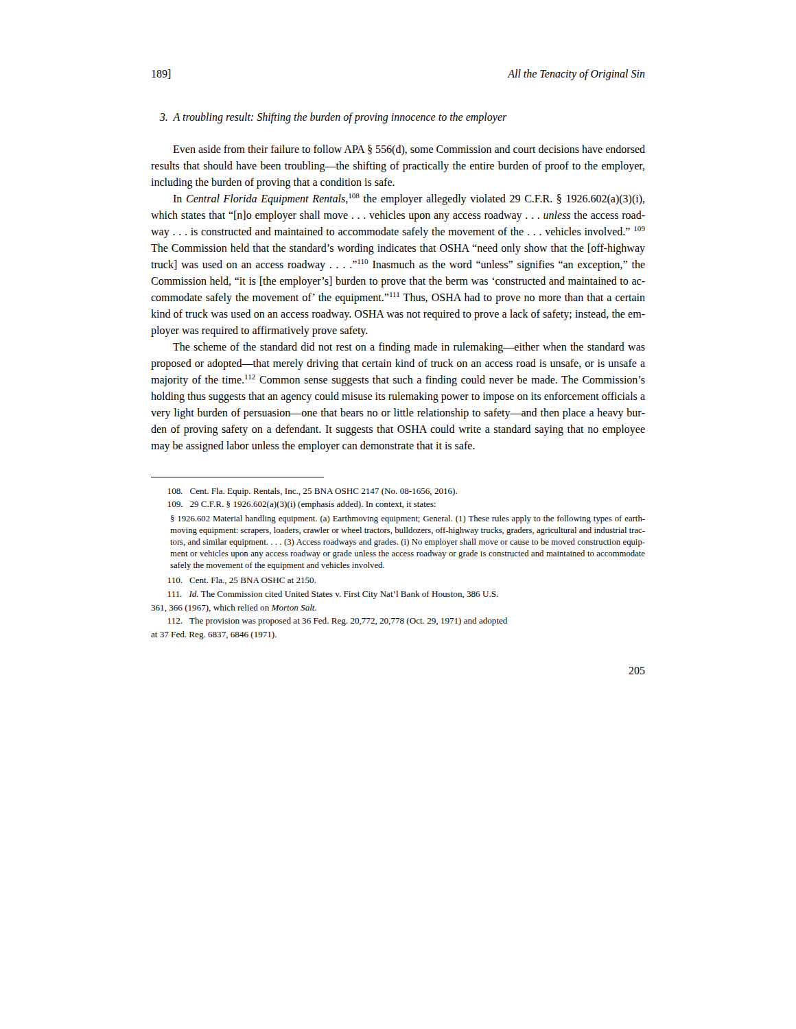189] All the Tenacity of Original Sin
3. A troubling result: Shifting the burden of proving innocence to the employer
Even aside from their failure to follow APA § 556(d), some Commission and court decisions have endorsed results that should have been troubling—the shifting of practically the entire burden of proof to the employer, including the burden of proving that a condition is safe.
In Central Florida Equipment Rentals,108 the employer allegedly violated 29 C.F.R. § 1926.602(a)(3)(i), which states that “[n]o employer shall move . . . vehicles upon any access roadway . . . unless the access roadway . . . is constructed and maintained to accommodate safely the movement of the . . . vehicles involved.” 109 The Commission held that the standard’s wording indicates that OSHA “need only show that the [off-highway truck] was used on an access roadway . . . .”110 Inasmuch as the word “unless” signifies “an exception,” the Commission held, “it is [the employer’s] burden to prove that the berm was ‘constructed and maintained to accommodate safely the movement of’ the equipment.”111 Thus, OSHA had to prove no more than that a certain kind of truck was used on an access roadway. OSHA was not required to prove a lack of safety; instead, the employer was required to affirmatively prove safety.
The scheme of the standard did not rest on a finding made in rulemaking—either when the standard was proposed or adopted—that merely driving that certain kind of truck on an access road is unsafe, or is unsafe a majority of the time.112 Common sense suggests that such a finding could never be made. The Commission’s holding thus suggests that an agency could misuse its rulemaking power to impose on its enforcement officials a very light burden of persuasion—one that bears no or little relationship to safety—and then place a heavy burden of proving safety on a defendant. It suggests that OSHA could write a standard saying that no employee may be assigned labor unless the employer can demonstrate that it is safe.
108. Cent. Fla. Equip. Rentals, Inc., 25 BNA OSHC 2147 (No. 08-1656, 2016).
109. 29 C.F.R. § 1926.602(a)(3)(i) (emphasis added). In context, it states:
§ 1926.602 Material handling equipment. (a) Earthmoving equipment; General. (1) These rules apply to the following types of earthmoving equipment: scrapers, loaders, crawler or wheel tractors, bulldozers, off-highway trucks, graders, agricultural and industrial tractors, and similar equipment. . . . (3) Access roadways and grades. (i) No employer shall move or cause to be moved construction equipment or vehicles upon any access roadway or grade unless the access roadway or grade is constructed and maintained to accommodate safely the movement of the equipment and vehicles involved.
110. Cent. Fla., 25 BNA OSHC at 2150.
111. Id. The Commission cited United States v. First City Nat’l Bank of Houston, 386 U.S.
361, 366 (1967), which relied on Morton Salt.
112. The provision was proposed at 36 Fed. Reg. 20,772, 20,778 (Oct. 29, 1971) and adopted
at 37 Fed. Reg. 6837, 6846 (1971).
205